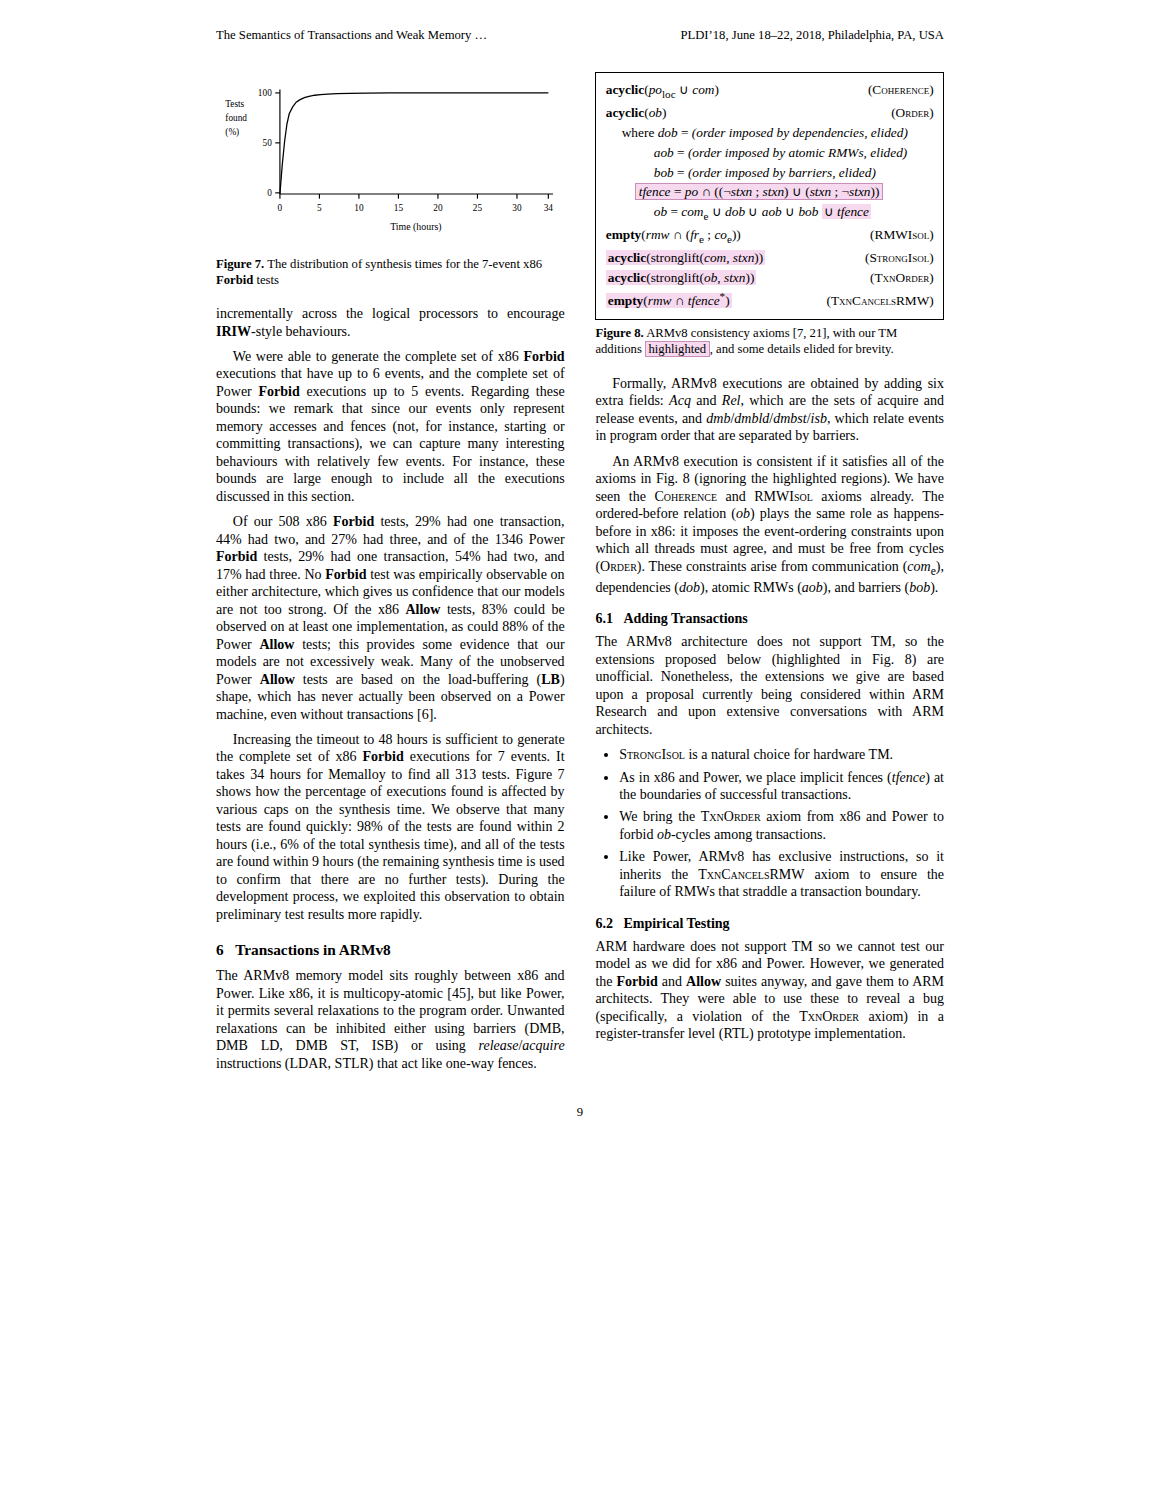The Semantics of Transactions and Weak Memory …
PLDI’18, June 18–22, 2018, Philadelphia, PA, USA
100 50 0 Tests found (%) 0 5 10 15 20 25 30 34 Time (hours)
Figure 7. The distribution of synthesis times for the 7-event x86 Forbid tests
incrementally across the logical processors to encourage IRIW-style behaviours.
We were able to generate the complete set of x86 Forbid executions that have up to 6 events, and the complete set of Power Forbid executions up to 5 events. Regarding these bounds: we remark that since our events only represent memory accesses and fences (not, for instance, starting or committing transactions), we can capture many interesting behaviours with relatively few events. For instance, these bounds are large enough to include all the executions discussed in this section.
Of our 508 x86 Forbid tests, 29% had one transaction, 44% had two, and 27% had three, and of the 1346 Power Forbid tests, 29% had one transaction, 54% had two, and 17% had three. No Forbid test was empirically observable on either architecture, which gives us confidence that our models are not too strong. Of the x86 Allow tests, 83% could be observed on at least one implementation, as could 88% of the Power Allow tests; this provides some evidence that our models are not excessively weak. Many of the unobserved Power Allow tests are based on the load-buffering (LB) shape, which has never actually been observed on a Power machine, even without transactions [6].
Increasing the timeout to 48 hours is sufficient to generate the complete set of x86 Forbid executions for 7 events. It takes 34 hours for Memalloy to find all 313 tests. Figure 7 shows how the percentage of executions found is affected by various caps on the synthesis time. We observe that many tests are found quickly: 98% of the tests are found within 2 hours (i.e., 6% of the total synthesis time), and all of the tests are found within 9 hours (the remaining synthesis time is used to confirm that there are no further tests). During the development process, we exploited this observation to obtain preliminary test results more rapidly.
6 Transactions in ARMv8
The ARMv8 memory model sits roughly between x86 and Power. Like x86, it is multicopy-atomic [45], but like Power, it permits several relaxations to the program order. Unwanted relaxations can be inhibited either using barriers (DMB, DMB LD, DMB ST, ISB) or using release/acquire instructions (LDAR, STLR) that act like one-way fences.
| acyclic ( po loc ∪ com ) | (Coherence) |
| acyclic ( ob ) | (Order) |
| where dob = (order imposed by dependencies, elided) |
| aob = (order imposed by atomic RMWs, elided) |
| bob = (order imposed by barriers, elided) |
| tfence = po ∩ ((¬ stxn ; stxn ) ∪ ( stxn ; ¬ stxn )) |
| ob = com e ∪ dob ∪ aob ∪ bob ∪ tfence |
| empty ( rmw ∩ ( fr e ; co e )) | (RMWIsol) |
| acyclic (stronglift( com , stxn )) | (StrongIsol) |
| acyclic (stronglift( ob , stxn )) | (TxnOrder) |
| empty ( rmw ∩ tfence * ) | (TxnCancelsRMW) |
Figure 8. ARMv8 consistency axioms [7, 21], with our TM additions highlighted, and some details elided for brevity.
Formally, ARMv8 executions are obtained by adding six extra fields: Acq and Rel, which are the sets of acquire and release events, and dmb/dmbld/dmbst/isb, which relate events in program order that are separated by barriers.
An ARMv8 execution is consistent if it satisfies all of the axioms in Fig. 8 (ignoring the highlighted regions). We have seen the Coherence and RMWIsol axioms already. The ordered-before relation (ob) plays the same role as happens-before in x86: it imposes the event-ordering constraints upon which all threads must agree, and must be free from cycles (Order). These constraints arise from communication (come), dependencies (dob), atomic RMWs (aob), and barriers (bob).
6.1 Adding Transactions
The ARMv8 architecture does not support TM, so the extensions proposed below (highlighted in Fig. 8) are unofficial. Nonetheless, the extensions we give are based upon a proposal currently being considered within ARM Research and upon extensive conversations with ARM architects.
StrongIsol is a natural choice for hardware TM.
As in x86 and Power, we place implicit fences (tfence) at the boundaries of successful transactions.
We bring the TxnOrder axiom from x86 and Power to forbid ob-cycles among transactions.
Like Power, ARMv8 has exclusive instructions, so it inherits the TxnCancelsRMW axiom to ensure the failure of RMWs that straddle a transaction boundary.
6.2 Empirical Testing
ARM hardware does not support TM so we cannot test our model as we did for x86 and Power. However, we generated the Forbid and Allow suites anyway, and gave them to ARM architects. They were able to use these to reveal a bug (specifically, a violation of the TxnOrder axiom) in a register-transfer level (RTL) prototype implementation.
9